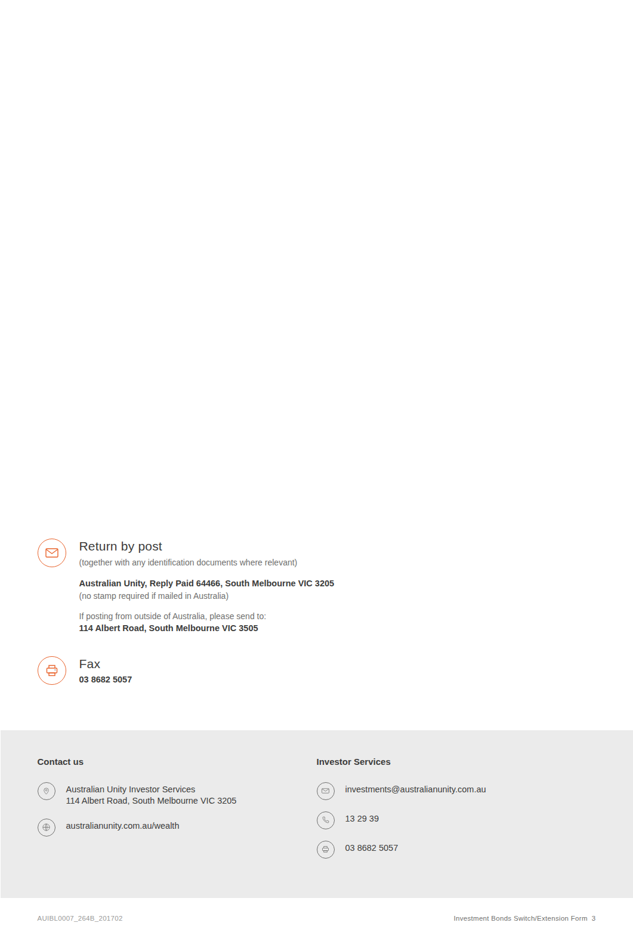Return by post
(together with any identification documents where relevant)
Australian Unity, Reply Paid 64466, South Melbourne VIC 3205
(no stamp required if mailed in Australia)
If posting from outside of Australia, please send to:
114 Albert Road, South Melbourne VIC 3505
Fax
03 8682 5057
Contact us
Australian Unity Investor Services
114 Albert Road, South Melbourne VIC 3205
australianunity.com.au/wealth
Investor Services
investments@australianunity.com.au
13 29 39
03 8682 5057
AUIBL0007_264B_201702
Investment Bonds Switch/Extension Form 3